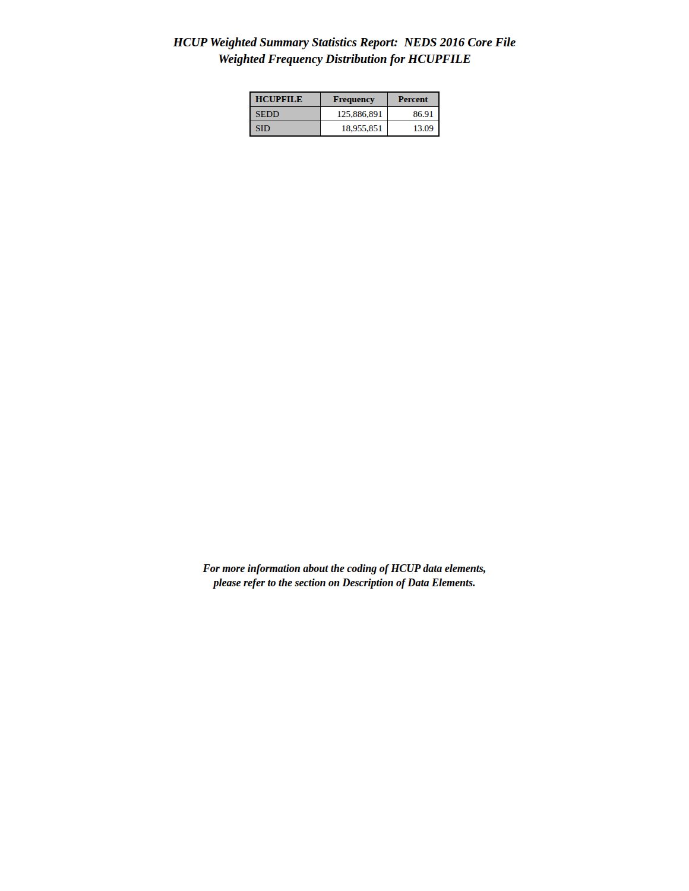HCUP Weighted Summary Statistics Report: NEDS 2016 Core File Weighted Frequency Distribution for HCUPFILE
| HCUPFILE | Frequency | Percent |
| --- | --- | --- |
| SEDD | 125,886,891 | 86.91 |
| SID | 18,955,851 | 13.09 |
For more information about the coding of HCUP data elements, please refer to the section on Description of Data Elements.